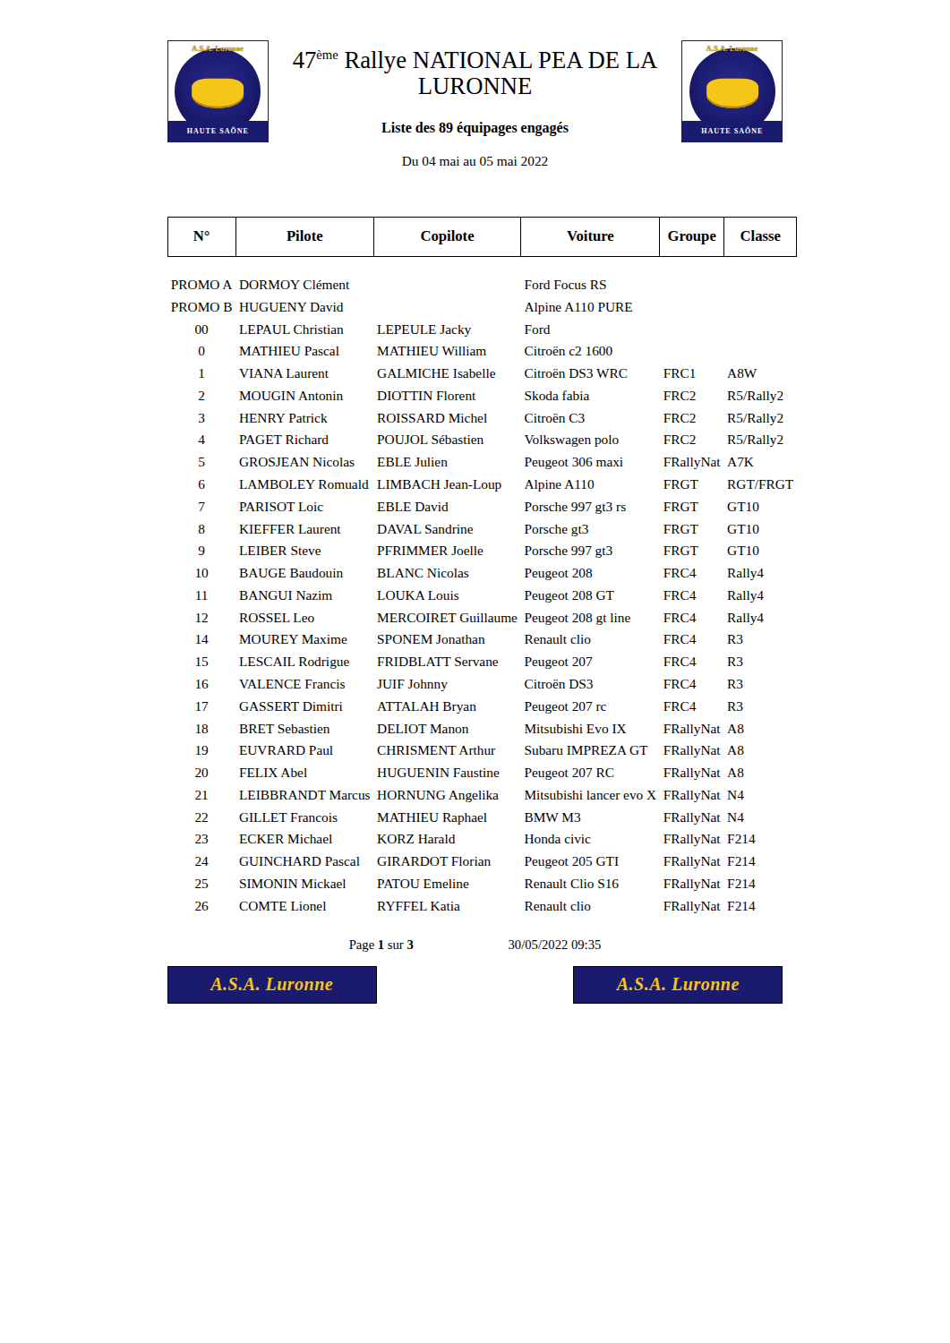A.S.A. Luronne
HAUTE SAÔNE
47ème Rallye NATIONAL PEA DE LA LURONNE
Liste des 89 équipages engagés
Du 04 mai au 05 mai 2022
A.S.A. Luronne
HAUTE SAÔNE
| N° | Pilote | Copilote | Voiture | Groupe | Classe |
| --- | --- | --- | --- | --- | --- |
| PROMO A | DORMOY Clément | | Ford Focus RS | | |
| PROMO B | HUGUENY David | | Alpine A110 PURE | | |
| 00 | LEPAUL Christian | LEPEULE Jacky | Ford | | |
| 0 | MATHIEU Pascal | MATHIEU William | Citroën c2 1600 | | |
| 1 | VIANA Laurent | GALMICHE Isabelle | Citroën DS3 WRC | FRC1 | A8W |
| 2 | MOUGIN Antonin | DIOTTIN Florent | Skoda fabia | FRC2 | R5/Rally2 |
| 3 | HENRY Patrick | ROISSARD Michel | Citroën C3 | FRC2 | R5/Rally2 |
| 4 | PAGET Richard | POUJOL Sébastien | Volkswagen polo | FRC2 | R5/Rally2 |
| 5 | GROSJEAN Nicolas | EBLE Julien | Peugeot 306 maxi | FRallyNat | A7K |
| 6 | LAMBOLEY Romuald | LIMBACH Jean-Loup | Alpine A110 | FRGT | RGT/FRGT |
| 7 | PARISOT Loic | EBLE David | Porsche 997 gt3 rs | FRGT | GT10 |
| 8 | KIEFFER Laurent | DAVAL Sandrine | Porsche gt3 | FRGT | GT10 |
| 9 | LEIBER Steve | PFRIMMER Joelle | Porsche 997 gt3 | FRGT | GT10 |
| 10 | BAUGE Baudouin | BLANC Nicolas | Peugeot 208 | FRC4 | Rally4 |
| 11 | BANGUI Nazim | LOUKA Louis | Peugeot 208 GT | FRC4 | Rally4 |
| 12 | ROSSEL Leo | MERCOIRET Guillaume | Peugeot 208 gt line | FRC4 | Rally4 |
| 14 | MOUREY Maxime | SPONEM Jonathan | Renault clio | FRC4 | R3 |
| 15 | LESCAIL Rodrigue | FRIDBLATT Servane | Peugeot 207 | FRC4 | R3 |
| 16 | VALENCE Francis | JUIF Johnny | Citroën DS3 | FRC4 | R3 |
| 17 | GASSERT Dimitri | ATTALAH Bryan | Peugeot 207 rc | FRC4 | R3 |
| 18 | BRET Sebastien | DELIOT Manon | Mitsubishi Evo IX | FRallyNat | A8 |
| 19 | EUVRARD Paul | CHRISMENT Arthur | Subaru IMPREZA GT | FRallyNat | A8 |
| 20 | FELIX Abel | HUGUENIN Faustine | Peugeot 207 RC | FRallyNat | A8 |
| 21 | LEIBBRANDT Marcus | HORNUNG Angelika | Mitsubishi lancer evo X | FRallyNat | N4 |
| 22 | GILLET Francois | MATHIEU Raphael | BMW M3 | FRallyNat | N4 |
| 23 | ECKER Michael | KORZ Harald | Honda civic | FRallyNat | F214 |
| 24 | GUINCHARD Pascal | GIRARDOT Florian | Peugeot 205 GTI | FRallyNat | F214 |
| 25 | SIMONIN Mickael | PATOU Emeline | Renault Clio S16 | FRallyNat | F214 |
| 26 | COMTE Lionel | RYFFEL Katia | Renault clio | FRallyNat | F214 |
Page 1 sur 3 30/05/2022 09:35
A.S.A. Luronne
A.S.A. Luronne